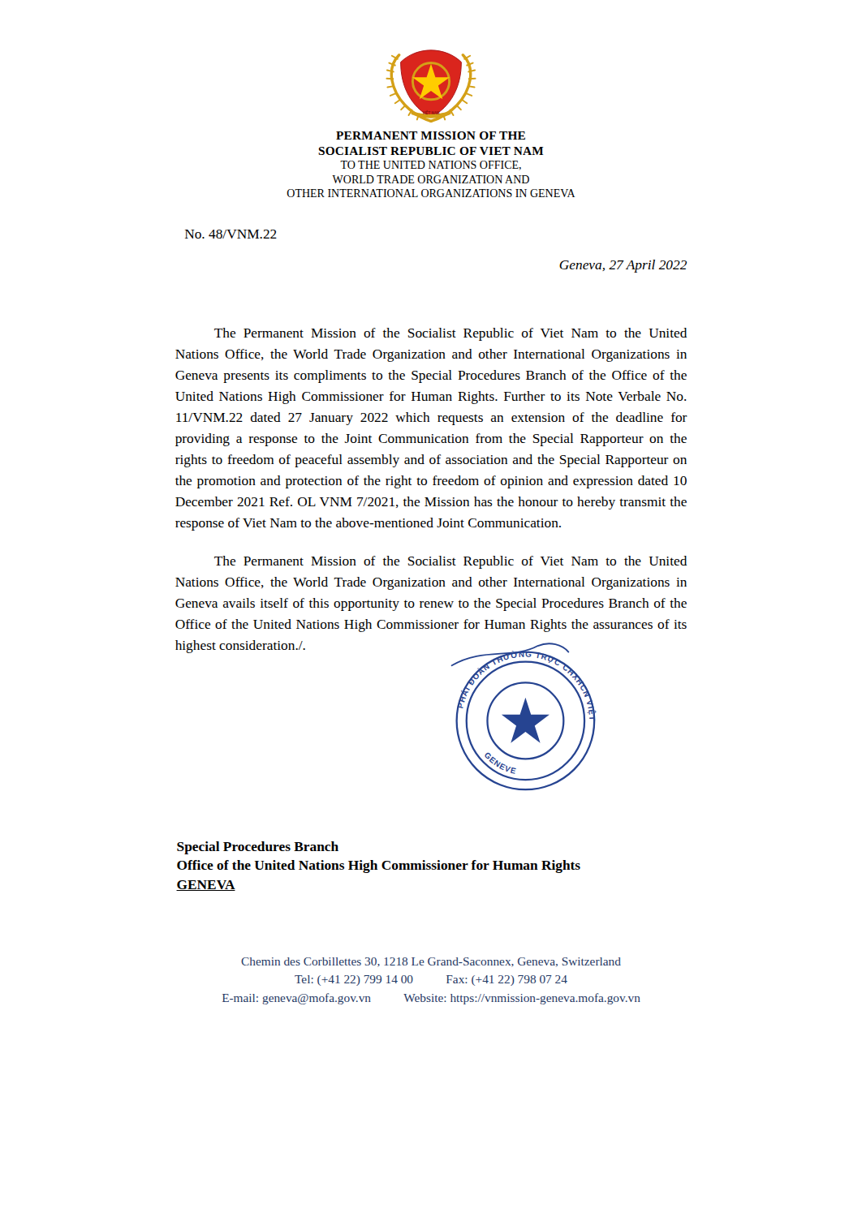VIỆT NAM
PERMANENT MISSION OF THE
SOCIALIST REPUBLIC OF VIET NAM
TO THE UNITED NATIONS OFFICE,
WORLD TRADE ORGANIZATION AND
OTHER INTERNATIONAL ORGANIZATIONS IN GENEVA
No. 48/VNM.22
Geneva, 27 April 2022
The Permanent Mission of the Socialist Republic of Viet Nam to the United Nations Office, the World Trade Organization and other International Organizations in Geneva presents its compliments to the Special Procedures Branch of the Office of the United Nations High Commissioner for Human Rights. Further to its Note Verbale No. 11/VNM.22 dated 27 January 2022 which requests an extension of the deadline for providing a response to the Joint Communication from the Special Rapporteur on the rights to freedom of peaceful assembly and of association and the Special Rapporteur on the promotion and protection of the right to freedom of opinion and expression dated 10 December 2021 Ref. OL VNM 7/2021, the Mission has the honour to hereby transmit the response of Viet Nam to the above-mentioned Joint Communication.
The Permanent Mission of the Socialist Republic of Viet Nam to the United Nations Office, the World Trade Organization and other International Organizations in Geneva avails itself of this opportunity to renew to the Special Procedures Branch of the Office of the United Nations High Commissioner for Human Rights the assurances of its highest consideration./.
PHÁI ĐOÀN THƯỜNG TRỰC CHXHCN VIỆT NAM BÊN CẠNH LHQ GENEVE
Special Procedures Branch
Office of the United Nations High Commissioner for Human Rights
GENEVA
Chemin des Corbillettes 30, 1218 Le Grand-Saconnex, Geneva, Switzerland
Tel: (+41 22) 799 14 00 Fax: (+41 22) 798 07 24
E-mail: geneva@mofa.gov.vn Website: https://vnmission-geneva.mofa.gov.vn